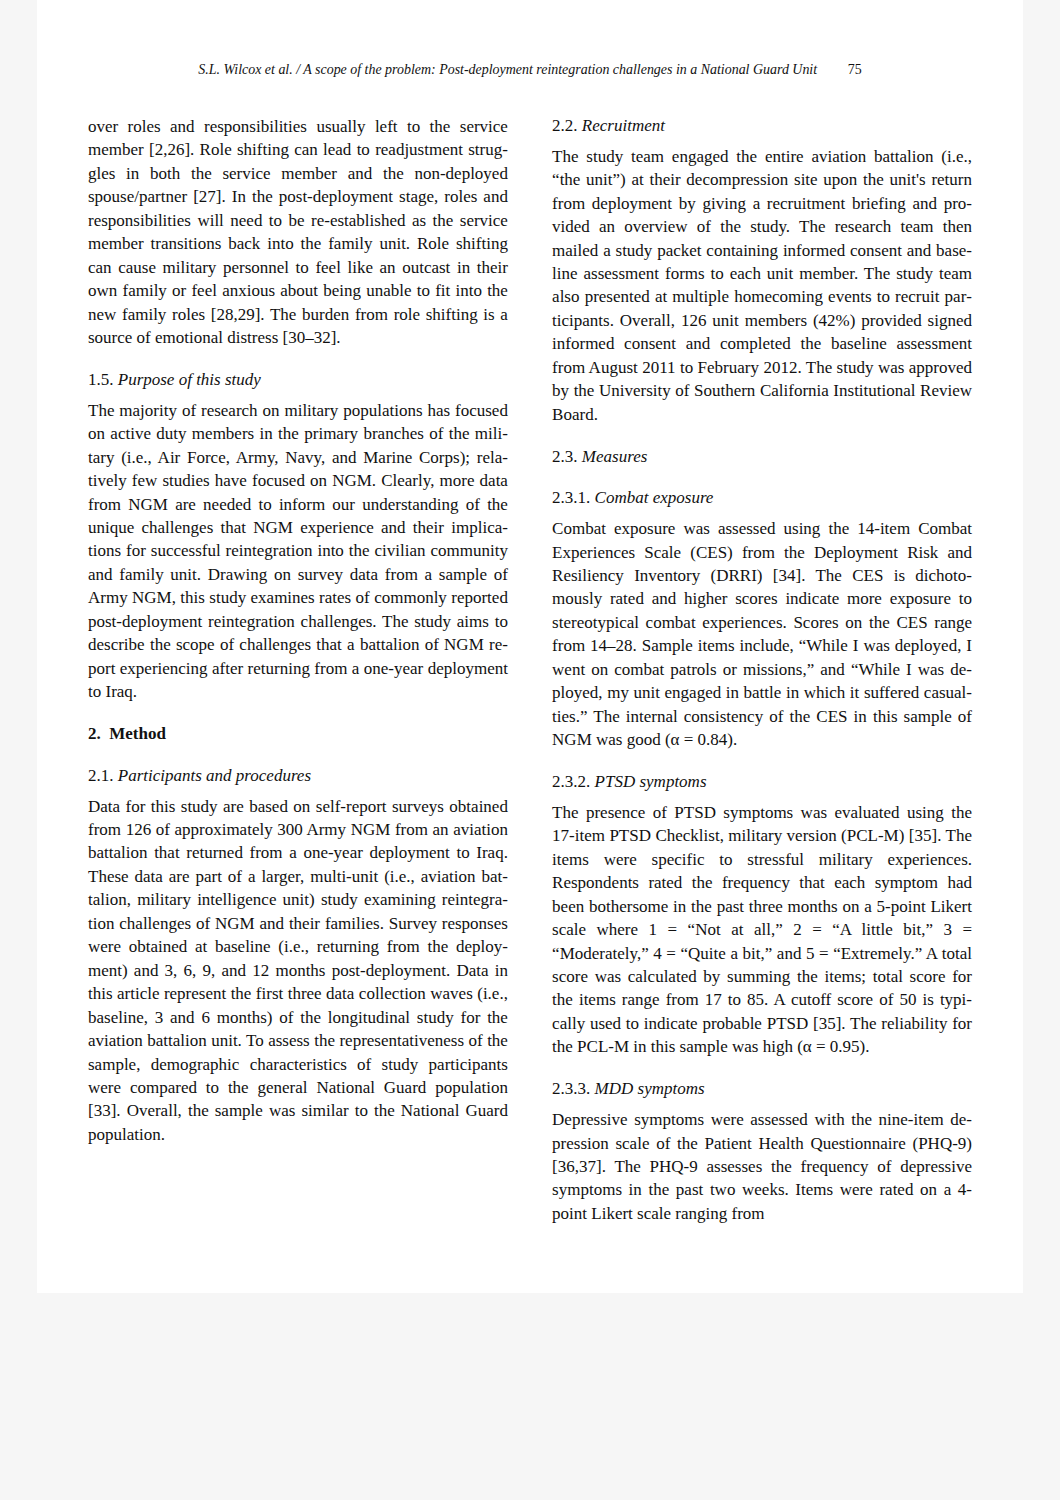S.L. Wilcox et al. / A scope of the problem: Post-deployment reintegration challenges in a National Guard Unit 75
over roles and responsibilities usually left to the service member [2,26]. Role shifting can lead to readjustment struggles in both the service member and the non-deployed spouse/partner [27]. In the post-deployment stage, roles and responsibilities will need to be re-established as the service member transitions back into the family unit. Role shifting can cause military personnel to feel like an outcast in their own family or feel anxious about being unable to fit into the new family roles [28,29]. The burden from role shifting is a source of emotional distress [30–32].
1.5. Purpose of this study
The majority of research on military populations has focused on active duty members in the primary branches of the military (i.e., Air Force, Army, Navy, and Marine Corps); relatively few studies have focused on NGM. Clearly, more data from NGM are needed to inform our understanding of the unique challenges that NGM experience and their implications for successful reintegration into the civilian community and family unit. Drawing on survey data from a sample of Army NGM, this study examines rates of commonly reported post-deployment reintegration challenges. The study aims to describe the scope of challenges that a battalion of NGM report experiencing after returning from a one-year deployment to Iraq.
2. Method
2.1. Participants and procedures
Data for this study are based on self-report surveys obtained from 126 of approximately 300 Army NGM from an aviation battalion that returned from a one-year deployment to Iraq. These data are part of a larger, multi-unit (i.e., aviation battalion, military intelligence unit) study examining reintegration challenges of NGM and their families. Survey responses were obtained at baseline (i.e., returning from the deployment) and 3, 6, 9, and 12 months post-deployment. Data in this article represent the first three data collection waves (i.e., baseline, 3 and 6 months) of the longitudinal study for the aviation battalion unit. To assess the representativeness of the sample, demographic characteristics of study participants were compared to the general National Guard population [33]. Overall, the sample was similar to the National Guard population.
2.2. Recruitment
The study team engaged the entire aviation battalion (i.e., “the unit”) at their decompression site upon the unit's return from deployment by giving a recruitment briefing and provided an overview of the study. The research team then mailed a study packet containing informed consent and baseline assessment forms to each unit member. The study team also presented at multiple homecoming events to recruit participants. Overall, 126 unit members (42%) provided signed informed consent and completed the baseline assessment from August 2011 to February 2012. The study was approved by the University of Southern California Institutional Review Board.
2.3. Measures
2.3.1. Combat exposure
Combat exposure was assessed using the 14-item Combat Experiences Scale (CES) from the Deployment Risk and Resiliency Inventory (DRRI) [34]. The CES is dichotomously rated and higher scores indicate more exposure to stereotypical combat experiences. Scores on the CES range from 14–28. Sample items include, “While I was deployed, I went on combat patrols or missions,” and “While I was deployed, my unit engaged in battle in which it suffered casualties.” The internal consistency of the CES in this sample of NGM was good (α = 0.84).
2.3.2. PTSD symptoms
The presence of PTSD symptoms was evaluated using the 17-item PTSD Checklist, military version (PCL-M) [35]. The items were specific to stressful military experiences. Respondents rated the frequency that each symptom had been bothersome in the past three months on a 5-point Likert scale where 1 = “Not at all,” 2 = “A little bit,” 3 = “Moderately,” 4 = “Quite a bit,” and 5 = “Extremely.” A total score was calculated by summing the items; total score for the items range from 17 to 85. A cutoff score of 50 is typically used to indicate probable PTSD [35]. The reliability for the PCL-M in this sample was high (α = 0.95).
2.3.3. MDD symptoms
Depressive symptoms were assessed with the nine-item depression scale of the Patient Health Questionnaire (PHQ-9) [36,37]. The PHQ-9 assesses the frequency of depressive symptoms in the past two weeks. Items were rated on a 4-point Likert scale ranging from